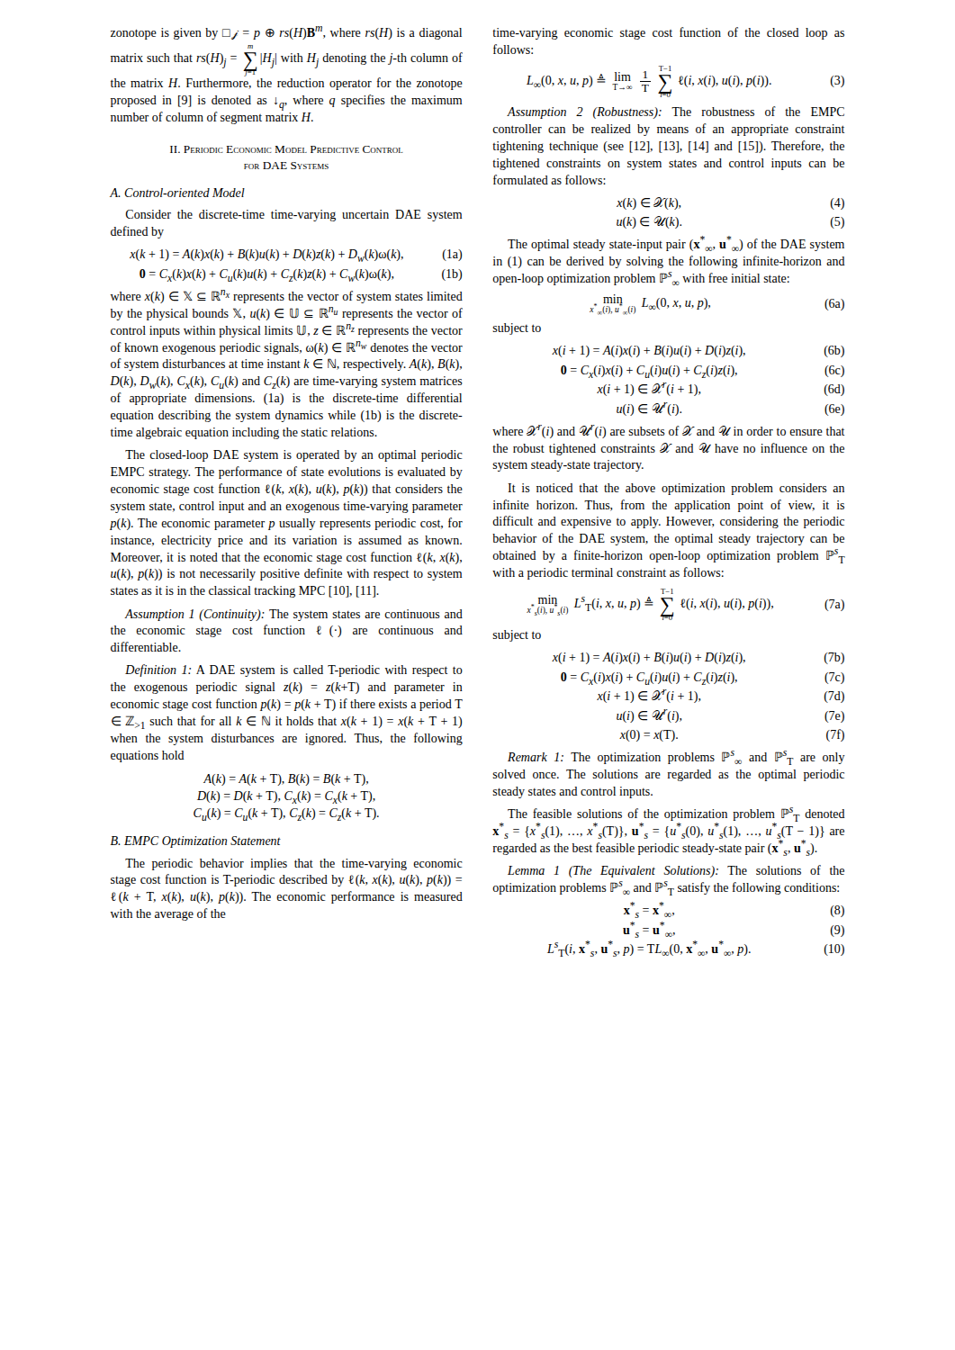zonotope is given by □𝒿 = p ⊕ rs(H)Bm, where rs(H) is a diagonal matrix such that rs(H)j = m∑j=1|Hj| with Hj denoting the j-th column of the matrix H. Furthermore, the reduction operator for the zonotope proposed in [9] is denoted as ↓q, where q specifies the maximum number of column of segment matrix H.
II. Periodic Economic Model Predictive Control
for DAE Systems
A. Control-oriented Model
Consider the discrete-time time-varying uncertain DAE system defined by
x(k + 1) = A(k)x(k) + B(k)u(k) + D(k)z(k) + Dw(k)ω(k),
(1a)
0 = Cx(k)x(k) + Cu(k)u(k) + Cz(k)z(k) + Cw(k)ω(k),
(1b)
where x(k) ∈ 𝕏 ⊆ ℝnx represents the vector of system states limited by the physical bounds 𝕏, u(k) ∈ 𝕌 ⊆ ℝnu represents the vector of control inputs within physical limits 𝕌, z ∈ ℝnz represents the vector of known exogenous periodic signals, ω(k) ∈ ℝnw denotes the vector of system disturbances at time instant k ∈ ℕ, respectively. A(k), B(k), D(k), Dw(k), Cx(k), Cu(k) and Cz(k) are time-varying system matrices of appropriate dimensions. (1a) is the discrete-time differential equation describing the system dynamics while (1b) is the discrete-time algebraic equation including the static relations.
The closed-loop DAE system is operated by an optimal periodic EMPC strategy. The performance of state evolutions is evaluated by economic stage cost function ℓ(k, x(k), u(k), p(k)) that considers the system state, control input and an exogenous time-varying parameter p(k). The economic parameter p usually represents periodic cost, for instance, electricity price and its variation is assumed as known. Moreover, it is noted that the economic stage cost function ℓ(k, x(k), u(k), p(k)) is not necessarily positive definite with respect to system states as it is in the classical tracking MPC [10], [11].
Assumption 1 (Continuity): The system states are continuous and the economic stage cost function ℓ(·) are continuous and differentiable.
Definition 1: A DAE system is called T-periodic with respect to the exogenous periodic signal z(k) = z(k+T) and parameter in economic stage cost function p(k) = p(k + T) if there exists a period T ∈ ℤ>1 such that for all k ∈ ℕ it holds that x(k + 1) = x(k + T + 1) when the system disturbances are ignored. Thus, the following equations hold
A(k) = A(k + T), B(k) = B(k + T),
D(k) = D(k + T), Cx(k) = Cx(k + T),
Cu(k) = Cu(k + T), Cz(k) = Cz(k + T).
B. EMPC Optimization Statement
The periodic behavior implies that the time-varying economic stage cost function is T-periodic described by ℓ(k, x(k), u(k), p(k)) = ℓ(k + T, x(k), u(k), p(k)). The economic performance is measured with the average of the
time-varying economic stage cost function of the closed loop as follows:
L∞(0, x, u, p) ≜ lim T→∞ 1 T T−1∑i=0 ℓ(i, x(i), u(i), p(i)).
(3)
Assumption 2 (Robustness): The robustness of the EMPC controller can be realized by means of an appropriate constraint tightening technique (see [12], [13], [14] and [15]). Therefore, the tightened constraints on system states and control inputs can be formulated as follows:
x(k) ∈ 𝒳(k),
(4)
u(k) ∈ 𝒰(k).
(5)
The optimal steady state-input pair (x*∞, u*∞) of the DAE system in (1) can be derived by solving the following infinite-horizon and open-loop optimization problem ℙs∞ with free initial state:
min x*∞(i), u*∞(i) L∞(0, x, u, p),
(6a)
subject to
x(i + 1) = A(i)x(i) + B(i)u(i) + D(i)z(i),
(6b)
0 = Cx(i)x(i) + Cu(i)u(i) + Cz(i)z(i),
(6c)
x(i + 1) ∈ 𝒳r(i + 1),
(6d)
u(i) ∈ 𝒰r(i).
(6e)
where 𝒳r(i) and 𝒰r(i) are subsets of 𝒳 and 𝒰 in order to ensure that the robust tightened constraints 𝒳 and 𝒰 have no influence on the system steady-state trajectory.
It is noticed that the above optimization problem considers an infinite horizon. Thus, from the application point of view, it is difficult and expensive to apply. However, considering the periodic behavior of the DAE system, the optimal steady trajectory can be obtained by a finite-horizon open-loop optimization problem ℙsT with a periodic terminal constraint as follows:
min x*s(i), u*s(i) LsT(i, x, u, p) ≜ T−1∑i=0 ℓ(i, x(i), u(i), p(i)),
(7a)
subject to
x(i + 1) = A(i)x(i) + B(i)u(i) + D(i)z(i),
(7b)
0 = Cx(i)x(i) + Cu(i)u(i) + Cz(i)z(i),
(7c)
x(i + 1) ∈ 𝒳r(i + 1),
(7d)
u(i) ∈ 𝒰r(i),
(7e)
x(0) = x(T).
(7f)
Remark 1: The optimization problems ℙs∞ and ℙsT are only solved once. The solutions are regarded as the optimal periodic steady states and control inputs.
The feasible solutions of the optimization problem ℙsT denoted x*s = {x*s(1), …, x*s(T)}, u*s = {u*s(0), u*s(1), …, u*s(T − 1)} are regarded as the best feasible periodic steady-state pair (x*s, u*s).
Lemma 1 (The Equivalent Solutions): The solutions of the optimization problems ℙs∞ and ℙsT satisfy the following conditions:
x*s = x*∞,
(8)
u*s = u*∞,
(9)
LsT(i, x*s, u*s, p) = TL∞(0, x*∞, u*∞, p).
(10)